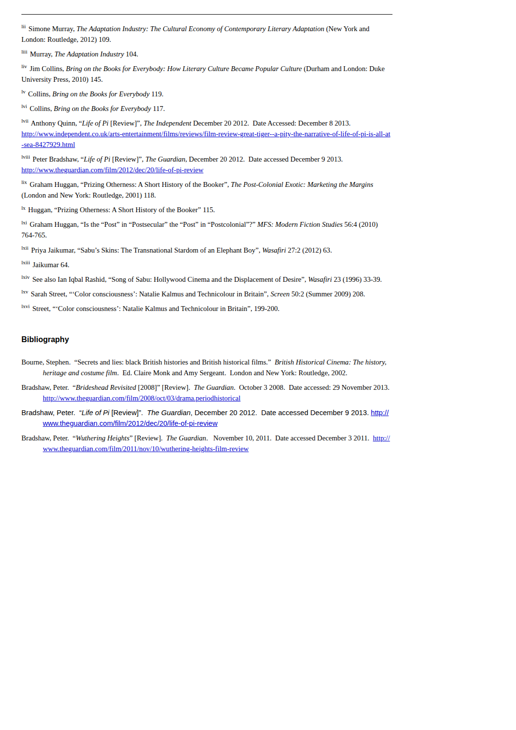lii Simone Murray, The Adaptation Industry: The Cultural Economy of Contemporary Literary Adaptation (New York and London: Routledge, 2012) 109.
liii Murray, The Adaptation Industry 104.
liv Jim Collins, Bring on the Books for Everybody: How Literary Culture Became Popular Culture (Durham and London: Duke University Press, 2010) 145.
lv Collins, Bring on the Books for Everybody 119.
lvi Collins, Bring on the Books for Everybody 117.
lvii Anthony Quinn, “Life of Pi [Review]”, The Independent December 20 2012. Date Accessed: December 8 2013.
http://www.independent.co.uk/arts-entertainment/films/reviews/film-review-great-tiger--a-pity-the-narrative-of-life-of-pi-is-all-at-sea-8427929.html
lviii Peter Bradshaw, “Life of Pi [Review]”, The Guardian, December 20 2012. Date accessed December 9 2013.
http://www.theguardian.com/film/2012/dec/20/life-of-pi-review
lix Graham Huggan, “Prizing Otherness: A Short History of the Booker”, The Post-Colonial Exotic: Marketing the Margins (London and New York: Routledge, 2001) 118.
lx Huggan, “Prizing Otherness: A Short History of the Booker” 115.
lxi Graham Huggan, “Is the “Post” in “Postsecular” the “Post” in “Postcolonial”?” MFS: Modern Fiction Studies 56:4 (2010) 764-765.
lxii Priya Jaikumar, “Sabu’s Skins: The Transnational Stardom of an Elephant Boy”, Wasafiri 27:2 (2012) 63.
lxiii Jaikumar 64.
lxiv See also Ian Iqbal Rashid, “Song of Sabu: Hollywood Cinema and the Displacement of Desire”, Wasafiri 23 (1996) 33-39.
lxv Sarah Street, “‘Color consciousness’: Natalie Kalmus and Technicolour in Britain”, Screen 50:2 (Summer 2009) 208.
lxvi Street, “‘Color consciousness’: Natalie Kalmus and Technicolour in Britain”, 199-200.
Bibliography
Bourne, Stephen. “Secrets and lies: black British histories and British historical films.” British Historical Cinema: The history, heritage and costume film. Ed. Claire Monk and Amy Sergeant. London and New York: Routledge, 2002.
Bradshaw, Peter. “Brideshead Revisited [2008]” [Review]. The Guardian. October 3 2008. Date accessed: 29 November 2013. http://www.theguardian.com/film/2008/oct/03/drama.periodhistorical
Bradshaw, Peter. “Life of Pi [Review]”. The Guardian, December 20 2012. Date accessed December 9 2013. http://www.theguardian.com/film/2012/dec/20/life-of-pi-review
Bradshaw, Peter. “Wuthering Heights” [Review]. The Guardian. November 10, 2011. Date accessed December 3 2011. http://www.theguardian.com/film/2011/nov/10/wuthering-heights-film-review